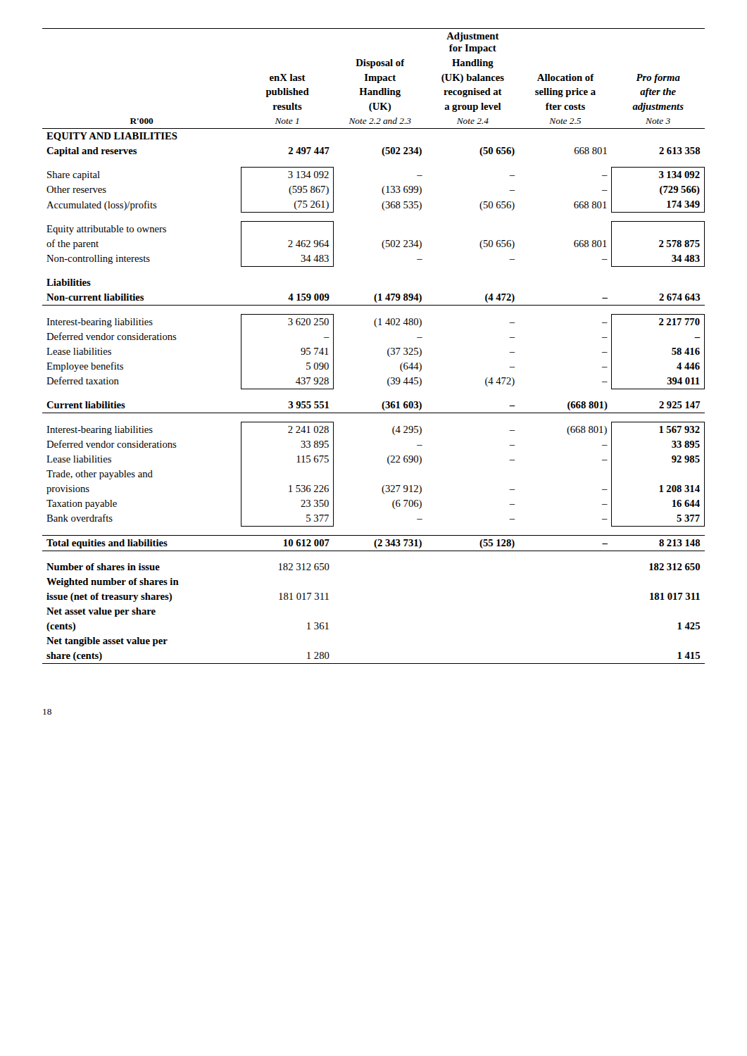| | | | Adjustment for Impact | | |
| | | Disposal of | Handling | | |
| | enX last | Impact | (UK) balances | Allocation of | Pro forma |
| | published | Handling | recognised at | selling price a | after the |
| | results | (UK) | a group level | fter costs | adjustments |
| R'000 | Note 1 | Note 2.2 and 2.3 | Note 2.4 | Note 2.5 | Note 3 |
| EQUITY AND LIABILITIES | | | | | |
| Capital and reserves | 2 497 447 | (502 234) | (50 656) | 668 801 | 2 613 358 |
| Share capital | 3 134 092 | – | – | – | 3 134 092 |
| Other reserves | (595 867) | (133 699) | – | – | (729 566) |
| Accumulated (loss)/profits | (75 261) | (368 535) | (50 656) | 668 801 | 174 349 |
| Equity attributable to owners | | | | | |
| of the parent | 2 462 964 | (502 234) | (50 656) | 668 801 | 2 578 875 |
| Non-controlling interests | 34 483 | – | – | – | 34 483 |
| Liabilities | | | | | |
| Non-current liabilities | 4 159 009 | (1 479 894) | (4 472) | – | 2 674 643 |
| Interest-bearing liabilities | 3 620 250 | (1 402 480) | – | – | 2 217 770 |
| Deferred vendor considerations | – | – | – | – | – |
| Lease liabilities | 95 741 | (37 325) | – | – | 58 416 |
| Employee benefits | 5 090 | (644) | – | – | 4 446 |
| Deferred taxation | 437 928 | (39 445) | (4 472) | – | 394 011 |
| Current liabilities | 3 955 551 | (361 603) | – | (668 801) | 2 925 147 |
| Interest-bearing liabilities | 2 241 028 | (4 295) | – | (668 801) | 1 567 932 |
| Deferred vendor considerations | 33 895 | – | – | – | 33 895 |
| Lease liabilities | 115 675 | (22 690) | – | – | 92 985 |
| Trade, other payables and | | | | | |
| provisions | 1 536 226 | (327 912) | – | – | 1 208 314 |
| Taxation payable | 23 350 | (6 706) | – | – | 16 644 |
| Bank overdrafts | 5 377 | – | – | – | 5 377 |
| Total equities and liabilities | 10 612 007 | (2 343 731) | (55 128) | – | 8 213 148 |
| Number of shares in issue | 182 312 650 | | | | 182 312 650 |
| Weighted number of shares in | | | | | |
| issue (net of treasury shares) | 181 017 311 | | | | 181 017 311 |
| Net asset value per share | | | | | |
| (cents) | 1 361 | | | | 1 425 |
| Net tangible asset value per | | | | | |
| share (cents) | 1 280 | | | | 1 415 |
18